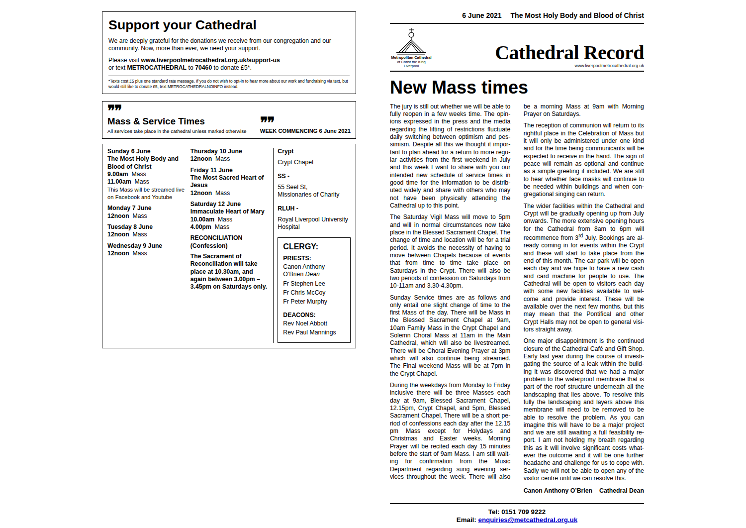Support your Cathedral
We are deeply grateful for the donations we receive from our congregation and our community. Now, more than ever, we need your support.
Please visit www.liverpoolmetrocathedral.org.uk/support-us
or text METROCATHEDRAL to 70460 to donate £5*.
*Texts cost £5 plus one standard rate message. If you do not wish to opt-in to hear more about our work and fundraising via text, but would still like to donate £5, text METROCATHEDRALNOINFO instead.
❞❞
Mass & Service Times
All services take place in the cathedral unless marked otherwise
❞❞
WEEK COMMENCING 6 June 2021
Sunday 6 June
The Most Holy Body and Blood of Christ
9.00am Mass
11.00am Mass
This Mass will be streamed live on Facebook and Youtube
Monday 7 June
12noon Mass
Tuesday 8 June
12noon Mass
Wednesday 9 June
12noon Mass
Thursday 10 June
12noon Mass
Friday 11 June
The Most Sacred Heart of Jesus
12noon Mass
Saturday 12 June
Immaculate Heart of Mary
10.00am Mass
4.00pm Mass
RECONCILIATION (Confession)
The Sacrament of Reconciliation will take place at 10.30am, and again between 3.00pm – 3.45pm on Saturdays only.
Crypt
Crypt Chapel
SS -
55 Seel St,
Missionaries of Charity
RLUH -
Royal Liverpool University Hospital
CLERGY:
PRIESTS:
Canon Anthony O’Brien Dean
Fr Stephen Lee
Fr Chris McCoy
Fr Peter Murphy
DEACONS:
Rev Noel Abbott
Rev Paul Mannings
6 June 2021 The Most Holy Body and Blood of Christ
Metropolitan Cathedral
of Christ the King Liverpool
Cathedral Record
www.liverpoolmetrocathedral.org.uk
New Mass times
The jury is still out whether we will be able to fully reopen in a few weeks time. The opinions expressed in the press and the media regarding the lifting of restrictions fluctuate daily switching between optimism and pessimism. Despite all this we thought it important to plan ahead for a return to more regular activities from the first weekend in July and this week I want to share with you our intended new schedule of service times in good time for the information to be distributed widely and share with others who may not have been physically attending the Cathedral up to this point.
The Saturday Vigil Mass will move to 5pm and will in normal circumstances now take place in the Blessed Sacrament Chapel. The change of time and location will be for a trial period. It avoids the necessity of having to move between Chapels because of events that from time to time take place on Saturdays in the Crypt. There will also be two periods of confession on Saturdays from 10-11am and 3.30-4.30pm.
Sunday Service times are as follows and only entail one slight change of time to the first Mass of the day. There will be Mass in the Blessed Sacrament Chapel at 9am, 10am Family Mass in the Crypt Chapel and Solemn Choral Mass at 11am in the Main Cathedral, which will also be livestreamed. There will be Choral Evening Prayer at 3pm which will also continue being streamed. The Final weekend Mass will be at 7pm in the Crypt Chapel.
During the weekdays from Monday to Friday inclusive there will be three Masses each day at 9am, Blessed Sacrament Chapel, 12.15pm, Crypt Chapel, and 5pm, Blessed Sacrament Chapel. There will be a short period of confessions each day after the 12.15 pm Mass except for Holydays and Christmas and Easter weeks. Morning Prayer will be recited each day 15 minutes before the start of 9am Mass. I am still waiting for confirmation from the Music Department regarding sung evening services throughout the week. There will also be a morning Mass at 9am with Morning Prayer on Saturdays.
The reception of communion will return to its rightful place in the Celebration of Mass but it will only be administered under one kind and for the time being communicants will be expected to receive in the hand. The sign of peace will remain as optional and continue as a simple greeting if included. We are still to hear whether face masks will continue to be needed within buildings and when congregational singing can return.
The wider facilities within the Cathedral and Crypt will be gradually opening up from July onwards. The more extensive opening hours for the Cathedral from 8am to 6pm will recommence from 3rd July. Bookings are already coming in for events within the Crypt and these will start to take place from the end of this month. The car park will be open each day and we hope to have a new cash and card machine for people to use. The Cathedral will be open to visitors each day with some new facilities available to welcome and provide interest. These will be available over the next few months, but this may mean that the Pontifical and other Crypt Halls may not be open to general visitors straight away.
One major disappointment is the continued closure of the Cathedral Café and Gift Shop. Early last year during the course of investigating the source of a leak within the building it was discovered that we had a major problem to the waterproof membrane that is part of the roof structure underneath all the landscaping that lies above. To resolve this fully the landscaping and layers above this membrane will need to be removed to be able to resolve the problem. As you can imagine this will have to be a major project and we are still awaiting a full feasibility report. I am not holding my breath regarding this as it will involve significant costs whatever the outcome and it will be one further headache and challenge for us to cope with. Sadly we will not be able to open any of the visitor centre until we can resolve this.
Canon Anthony O’Brien Cathedral Dean
Tel: 0151 709 9222
Email: enquiries@metcathedral.org.uk